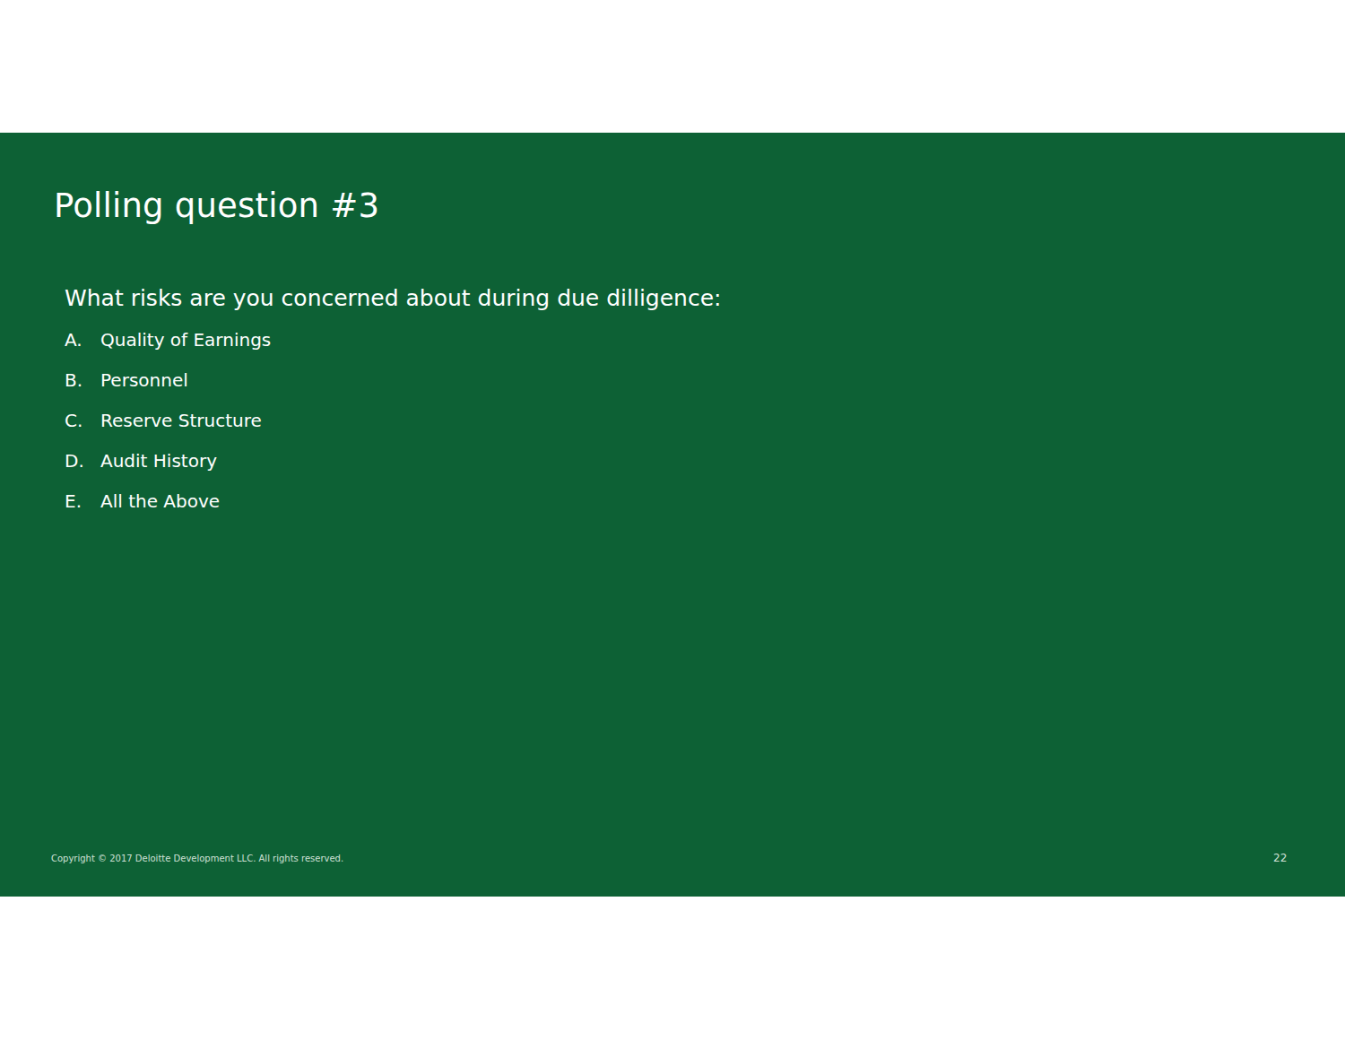Polling question #3
What risks are you concerned about during due dilligence:
A. Quality of Earnings
B. Personnel
C. Reserve Structure
D. Audit History
E. All the Above
Copyright © 2017 Deloitte Development LLC. All rights reserved.
22